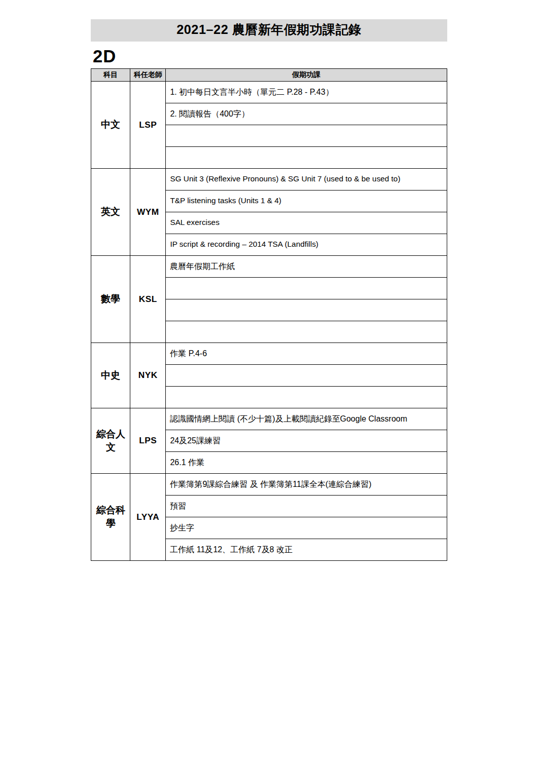2021–22 農曆新年假期功課記錄
2D
| 科目 | 科任老師 | 假期功課 |
| --- | --- | --- |
| 中文 | LSP | 1. 初中每日文言半小時（單元二 P.28 - P.43） |
| 2. 閱讀報告（400字） |
| 英文 | WYM | SG Unit 3 (Reflexive Pronouns) & SG Unit 7 (used to & be used to) |
| T&P listening tasks (Units 1 & 4) |
| SAL exercises |
| IP script & recording – 2014 TSA (Landfills) |
| 數學 | KSL | 農曆年假期工作紙 |
| 中史 | NYK | 作業 P.4-6 |
| 綜合人文 | LPS | 認識國情網上閱讀 (不少十篇)及上載閱讀紀錄至Google Classroom |
| 24及25課練習 |
| 26.1 作業 |
| 綜合科學 | LYYA | 作業簿第9課綜合練習 及 作業簿第11課全本(連綜合練習) |
| 預習 |
| 抄生字 |
| 工作紙 11及12、工作紙 7及8 改正 |